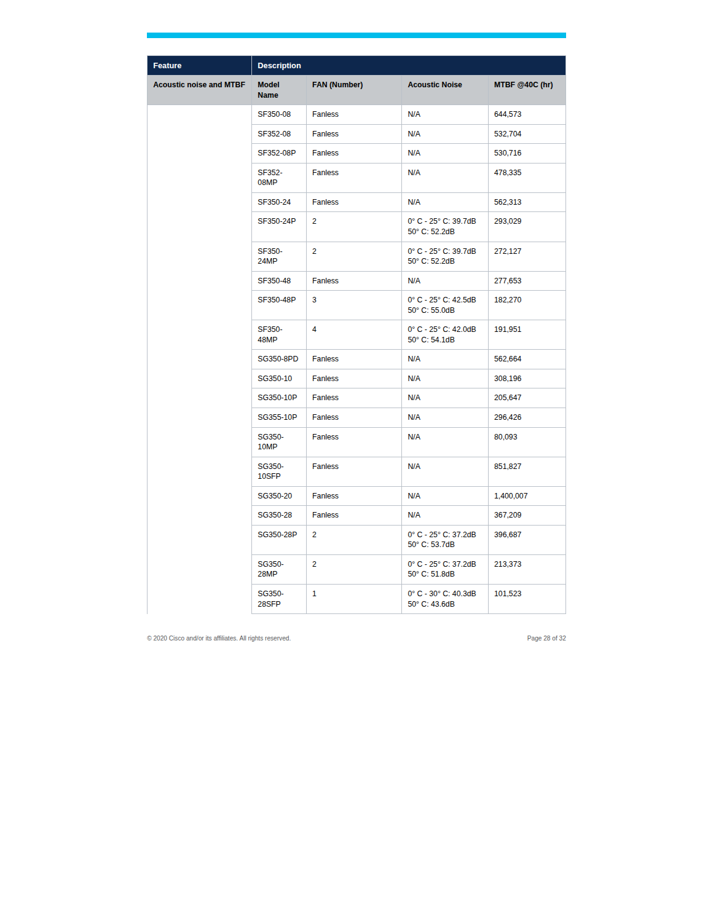| Feature | Description |
| --- | --- |
| Acoustic noise and MTBF | Model Name | FAN (Number) | Acoustic Noise | MTBF @40C (hr) |
| | SF350-08 | Fanless | N/A | 644,573 |
| | SF352-08 | Fanless | N/A | 532,704 |
| | SF352-08P | Fanless | N/A | 530,716 |
| | SF352-08MP | Fanless | N/A | 478,335 |
| | SF350-24 | Fanless | N/A | 562,313 |
| | SF350-24P | 2 | 0° C - 25° C: 39.7dB 50° C: 52.2dB | 293,029 |
| | SF350-24MP | 2 | 0° C - 25° C: 39.7dB 50° C: 52.2dB | 272,127 |
| | SF350-48 | Fanless | N/A | 277,653 |
| | SF350-48P | 3 | 0° C - 25° C: 42.5dB 50° C: 55.0dB | 182,270 |
| | SF350-48MP | 4 | 0° C - 25° C: 42.0dB 50° C: 54.1dB | 191,951 |
| | SG350-8PD | Fanless | N/A | 562,664 |
| | SG350-10 | Fanless | N/A | 308,196 |
| | SG350-10P | Fanless | N/A | 205,647 |
| | SG355-10P | Fanless | N/A | 296,426 |
| | SG350-10MP | Fanless | N/A | 80,093 |
| | SG350-10SFP | Fanless | N/A | 851,827 |
| | SG350-20 | Fanless | N/A | 1,400,007 |
| | SG350-28 | Fanless | N/A | 367,209 |
| | SG350-28P | 2 | 0° C - 25° C: 37.2dB 50° C: 53.7dB | 396,687 |
| | SG350-28MP | 2 | 0° C - 25° C: 37.2dB 50° C: 51.8dB | 213,373 |
| | SG350-28SFP | 1 | 0° C - 30° C: 40.3dB 50° C: 43.6dB | 101,523 |
© 2020 Cisco and/or its affiliates. All rights reserved. Page 28 of 32